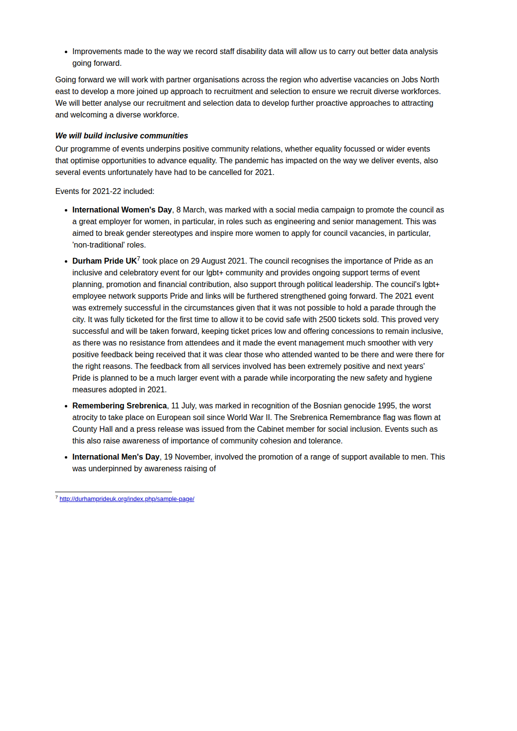Improvements made to the way we record staff disability data will allow us to carry out better data analysis going forward.
Going forward we will work with partner organisations across the region who advertise vacancies on Jobs North east to develop a more joined up approach to recruitment and selection to ensure we recruit diverse workforces. We will better analyse our recruitment and selection data to develop further proactive approaches to attracting and welcoming a diverse workforce.
We will build inclusive communities
Our programme of events underpins positive community relations, whether equality focussed or wider events that optimise opportunities to advance equality. The pandemic has impacted on the way we deliver events, also several events unfortunately have had to be cancelled for 2021.
Events for 2021-22 included:
International Women's Day, 8 March, was marked with a social media campaign to promote the council as a great employer for women, in particular, in roles such as engineering and senior management. This was aimed to break gender stereotypes and inspire more women to apply for council vacancies, in particular, 'non-traditional' roles.
Durham Pride UK 7 took place on 29 August 2021. The council recognises the importance of Pride as an inclusive and celebratory event for our lgbt+ community and provides ongoing support terms of event planning, promotion and financial contribution, also support through political leadership. The council's lgbt+ employee network supports Pride and links will be furthered strengthened going forward. The 2021 event was extremely successful in the circumstances given that it was not possible to hold a parade through the city. It was fully ticketed for the first time to allow it to be covid safe with 2500 tickets sold. This proved very successful and will be taken forward, keeping ticket prices low and offering concessions to remain inclusive, as there was no resistance from attendees and it made the event management much smoother with very positive feedback being received that it was clear those who attended wanted to be there and were there for the right reasons. The feedback from all services involved has been extremely positive and next years' Pride is planned to be a much larger event with a parade while incorporating the new safety and hygiene measures adopted in 2021.
Remembering Srebrenica, 11 July, was marked in recognition of the Bosnian genocide 1995, the worst atrocity to take place on European soil since World War II. The Srebrenica Remembrance flag was flown at County Hall and a press release was issued from the Cabinet member for social inclusion. Events such as this also raise awareness of importance of community cohesion and tolerance.
International Men's Day, 19 November, involved the promotion of a range of support available to men. This was underpinned by awareness raising of
7 http://durhamprideuk.org/index.php/sample-page/